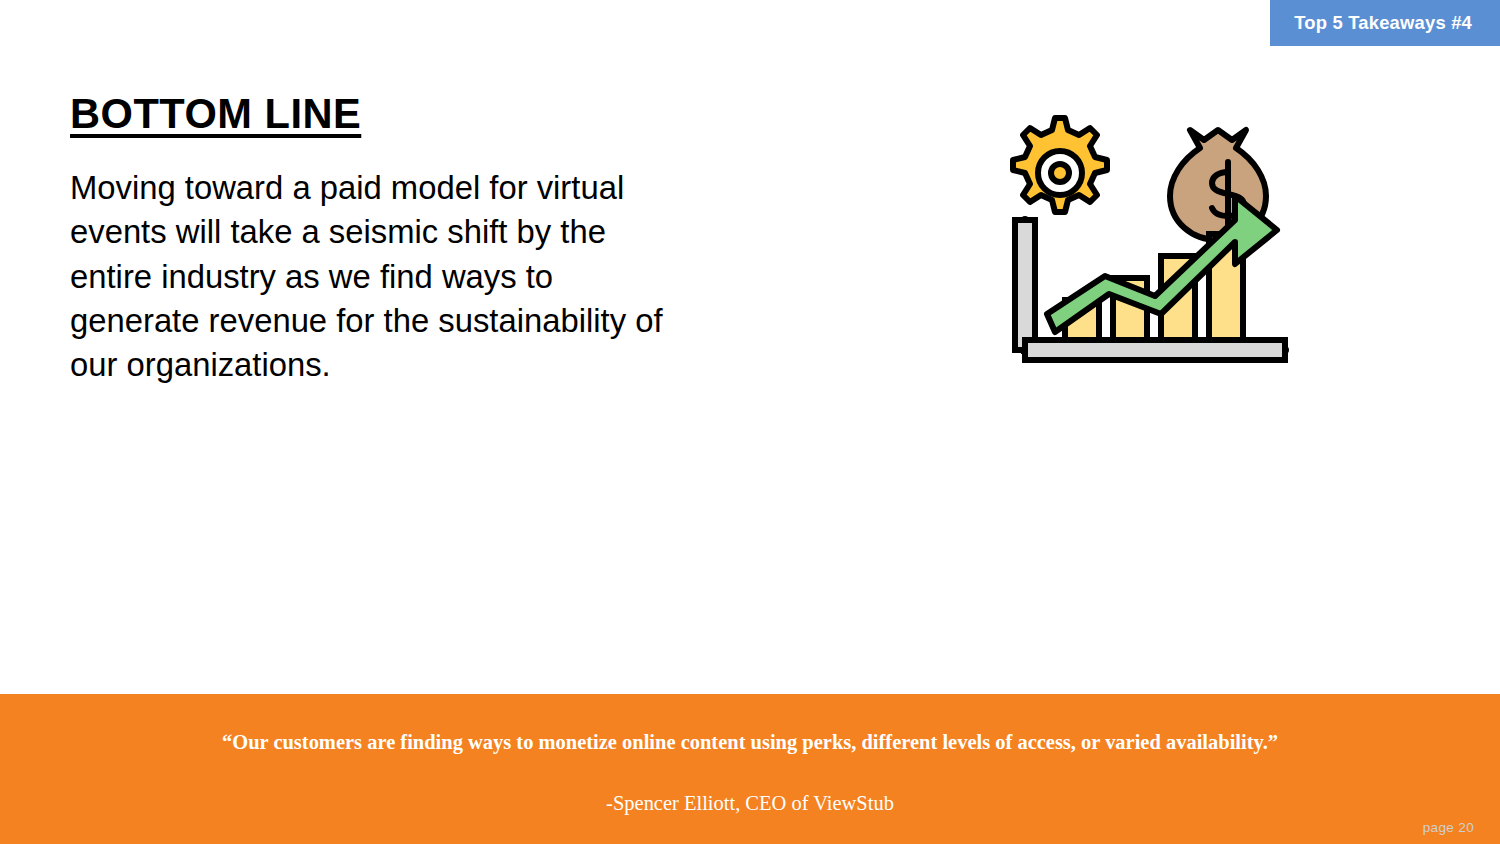Top 5 Takeaways #4
BOTTOM LINE
Moving toward a paid model for virtual events will take a seismic shift by the entire industry as we find ways to generate revenue for the sustainability of our organizations.
“Our customers are finding ways to monetize online content using perks, different levels of access, or varied availability.”
-Spencer Elliott, CEO of ViewStub
page 20